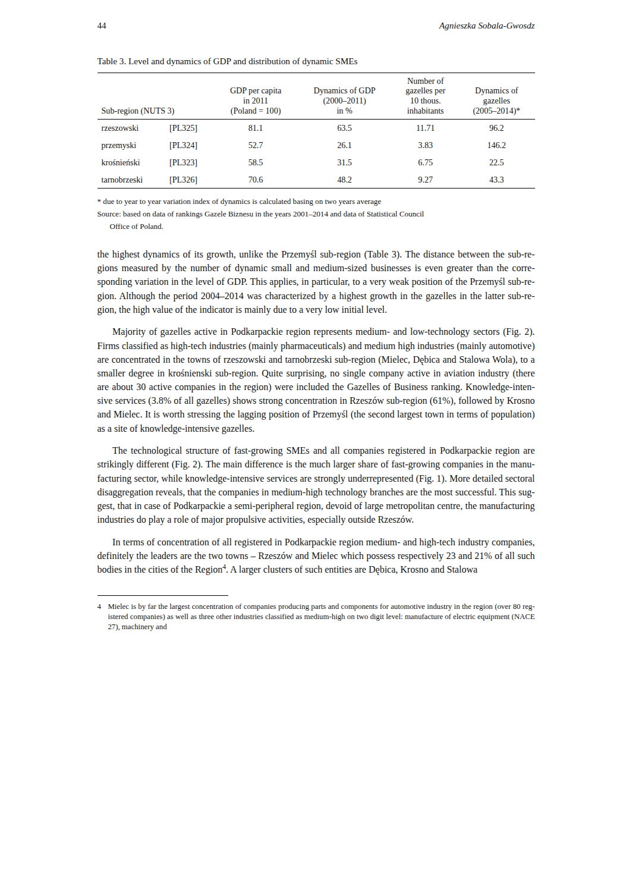44 Agnieszka Sobala-Gwosdz
Table 3. Level and dynamics of GDP and distribution of dynamic SMEs
| Sub-region (NUTS 3) | GDP per capita in 2011 (Poland = 100) | Dynamics of GDP (2000–2011) in % | Number of gazelles per 10 thous. inhabitants | Dynamics of gazelles (2005–2014)* |
| --- | --- | --- | --- | --- |
| rzeszowski | [PL325] | 81.1 | 63.5 | 11.71 | 96.2 |
| przemyski | [PL324] | 52.7 | 26.1 | 3.83 | 146.2 |
| krośnieński | [PL323] | 58.5 | 31.5 | 6.75 | 22.5 |
| tarnobrzeski | [PL326] | 70.6 | 48.2 | 9.27 | 43.3 |
* due to year to year variation index of dynamics is calculated basing on two years average
Source: based on data of rankings Gazele Biznesu in the years 2001–2014 and data of Statistical Council
Office of Poland.
the highest dynamics of its growth, unlike the Przemyśl sub-region (Table 3). The distance between the sub-regions measured by the number of dynamic small and medium-sized businesses is even greater than the corresponding variation in the level of GDP. This applies, in particular, to a very weak position of the Przemyśl sub-region. Although the period 2004–2014 was characterized by a highest growth in the gazelles in the latter sub-region, the high value of the indicator is mainly due to a very low initial level.
Majority of gazelles active in Podkarpackie region represents medium- and low-technology sectors (Fig. 2). Firms classified as high-tech industries (mainly pharmaceuticals) and medium high industries (mainly automotive) are concentrated in the towns of rzeszowski and tarnobrzeski sub-region (Mielec, Dębica and Stalowa Wola), to a smaller degree in krośnienski sub-region. Quite surprising, no single company active in aviation industry (there are about 30 active companies in the region) were included the Gazelles of Business ranking. Knowledge-intensive services (3.8% of all gazelles) shows strong concentration in Rzeszów sub-region (61%), followed by Krosno and Mielec. It is worth stressing the lagging position of Przemyśl (the second largest town in terms of population) as a site of knowledge-intensive gazelles.
The technological structure of fast-growing SMEs and all companies registered in Podkarpackie region are strikingly different (Fig. 2). The main difference is the much larger share of fast-growing companies in the manufacturing sector, while knowledge-intensive services are strongly underrepresented (Fig. 1). More detailed sectoral disaggregation reveals, that the companies in medium-high technology branches are the most successful. This suggest, that in case of Podkarpackie a semi-peripheral region, devoid of large metropolitan centre, the manufacturing industries do play a role of major propulsive activities, especially outside Rzeszów.
In terms of concentration of all registered in Podkarpackie region medium- and high-tech industry companies, definitely the leaders are the two towns – Rzeszów and Mielec which possess respectively 23 and 21% of all such bodies in the cities of the Region4. A larger clusters of such entities are Dębica, Krosno and Stalowa
4 Mielec is by far the largest concentration of companies producing parts and components for automotive industry in the region (over 80 registered companies) as well as three other industries classified as medium-high on two digit level: manufacture of electric equipment (NACE 27), machinery and